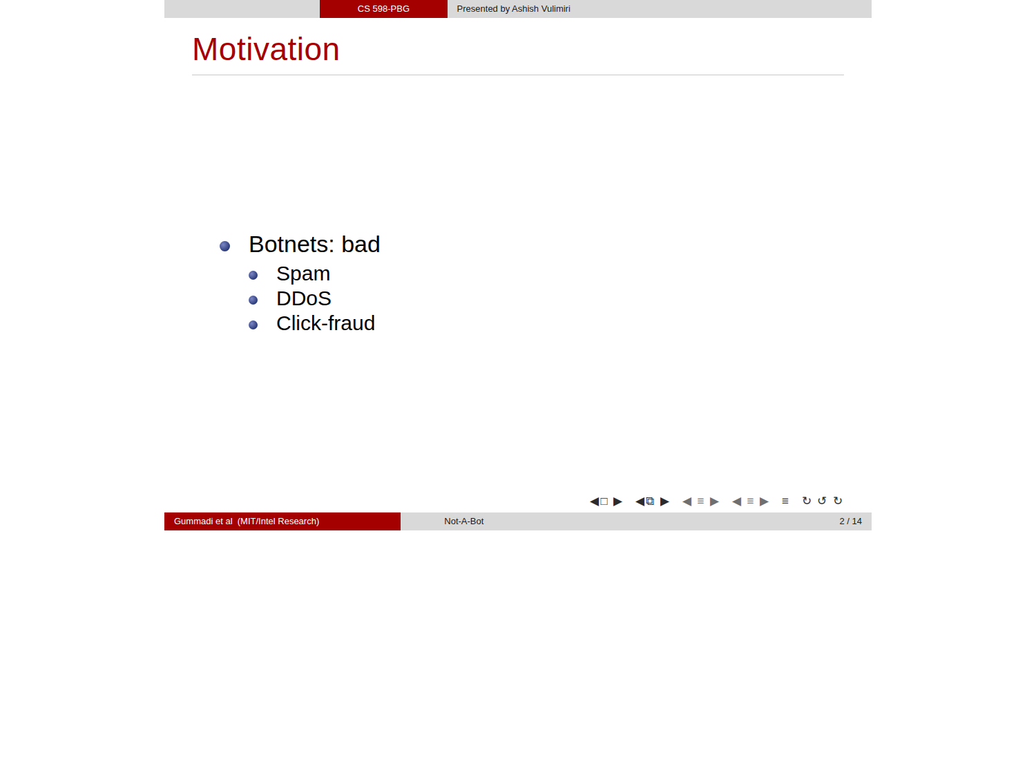CS 598-PBG
Presented by Ashish Vulimiri
Motivation
Botnets: bad
Spam
DDoS
Click-fraud
◀□ ▶ ◀⧉ ▶ ◀ ≡ ▶ ◀ ≡ ▶ ≡ ↻ ↺ ↻
Gummadi et al (MIT/Intel Research)
Not-A-Bot
2 / 14